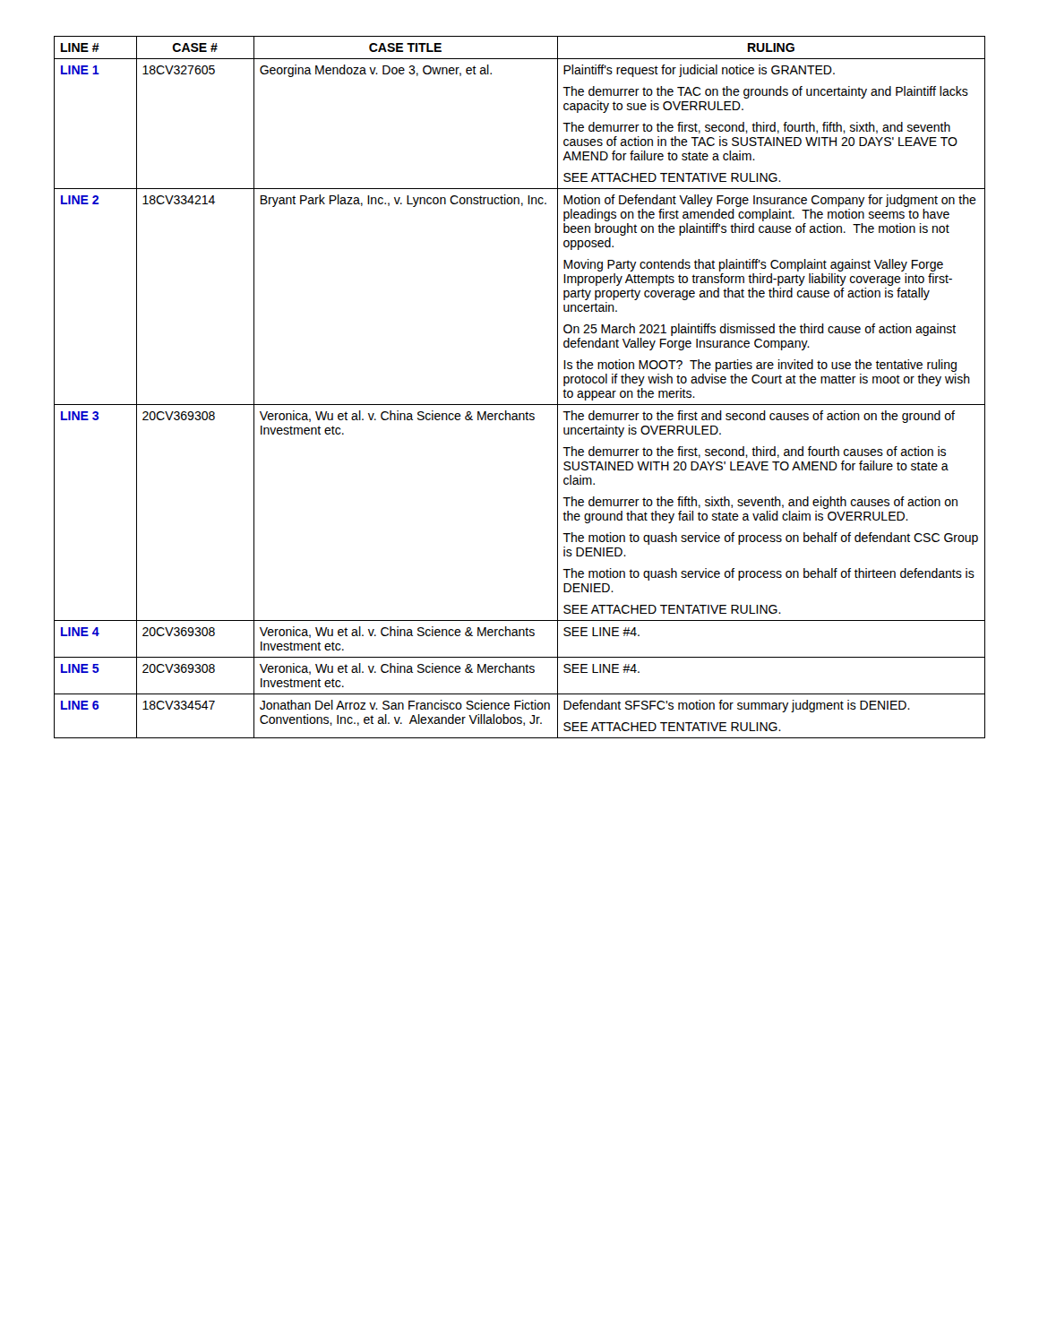| LINE # | CASE # | CASE TITLE | RULING |
| --- | --- | --- | --- |
| LINE 1 | 18CV327605 | Georgina Mendoza v. Doe 3, Owner, et al. | Plaintiff's request for judicial notice is GRANTED. The demurrer to the TAC on the grounds of uncertainty and Plaintiff lacks capacity to sue is OVERRULED. The demurrer to the first, second, third, fourth, fifth, sixth, and seventh causes of action in the TAC is SUSTAINED WITH 20 DAYS' LEAVE TO AMEND for failure to state a claim. SEE ATTACHED TENTATIVE RULING. |
| LINE 2 | 18CV334214 | Bryant Park Plaza, Inc., v. Lyncon Construction, Inc. | Motion of Defendant Valley Forge Insurance Company for judgment on the pleadings on the first amended complaint. The motion seems to have been brought on the plaintiff's third cause of action. The motion is not opposed. Moving Party contends that plaintiff's Complaint against Valley Forge Improperly Attempts to transform third-party liability coverage into first-party property coverage and that the third cause of action is fatally uncertain. On 25 March 2021 plaintiffs dismissed the third cause of action against defendant Valley Forge Insurance Company. Is the motion MOOT? The parties are invited to use the tentative ruling protocol if they wish to advise the Court at the matter is moot or they wish to appear on the merits. |
| LINE 3 | 20CV369308 | Veronica, Wu et al. v. China Science & Merchants Investment etc. | The demurrer to the first and second causes of action on the ground of uncertainty is OVERRULED. The demurrer to the first, second, third, and fourth causes of action is SUSTAINED WITH 20 DAYS' LEAVE TO AMEND for failure to state a claim. The demurrer to the fifth, sixth, seventh, and eighth causes of action on the ground that they fail to state a valid claim is OVERRULED. The motion to quash service of process on behalf of defendant CSC Group is DENIED. The motion to quash service of process on behalf of thirteen defendants is DENIED. SEE ATTACHED TENTATIVE RULING. |
| LINE 4 | 20CV369308 | Veronica, Wu et al. v. China Science & Merchants Investment etc. | SEE LINE #4. |
| LINE 5 | 20CV369308 | Veronica, Wu et al. v. China Science & Merchants Investment etc. | SEE LINE #4. |
| LINE 6 | 18CV334547 | Jonathan Del Arroz v. San Francisco Science Fiction Conventions, Inc., et al. v. Alexander Villalobos, Jr. | Defendant SFSFC's motion for summary judgment is DENIED. SEE ATTACHED TENTATIVE RULING. |